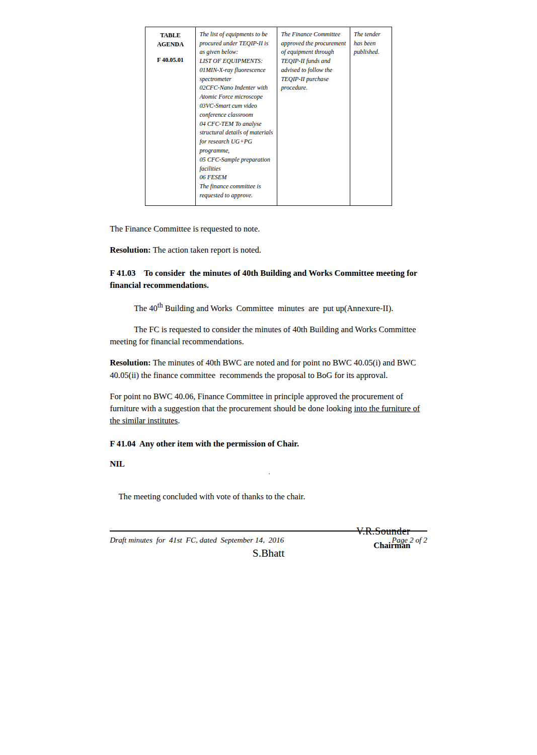| TABLE AGENDA F 40.05.01 | The list of equipments to be procured under TEQIP-II is as given below: LIST OF EQUIPMENTS: 01MIN-X-ray fluorescence spectrometer 02CFC-Nano Indenter with Atomic Force microscope 03VC-Smart cum video conference classroom 04 CFC-TEM To analyse structural details of materials for research UG+PG programme, 05 CFC-Sample preparation facilities 06 FESEM The finance committee is requested to approve. | The Finance Committee approved the procurement of equipment through TEQIP-II funds and advised to follow the TEQIP-II purchase procedure. | The tender has been published. |
The Finance Committee is requested to note.
Resolution: The action taken report is noted.
F 41.03 To consider the minutes of 40th Building and Works Committee meeting for financial recommendations.
The 40th Building and Works Committee minutes are put up(Annexure-II).
The FC is requested to consider the minutes of 40th Building and Works Committee meeting for financial recommendations.
Resolution: The minutes of 40th BWC are noted and for point no BWC 40.05(i) and BWC 40.05(ii) the finance committee recommends the proposal to BoG for its approval.
For point no BWC 40.06, Finance Committee in principle approved the procurement of furniture with a suggestion that the procurement should be done looking into the furniture of the similar institutes.
F 41.04 Any other item with the permission of Chair.
NIL
The meeting concluded with vote of thanks to the chair.
V.R.Sounder Chairman
.
Draft minutes for 41st FC, dated September 14, 2016 Page 2 of 2
S.Bhatt